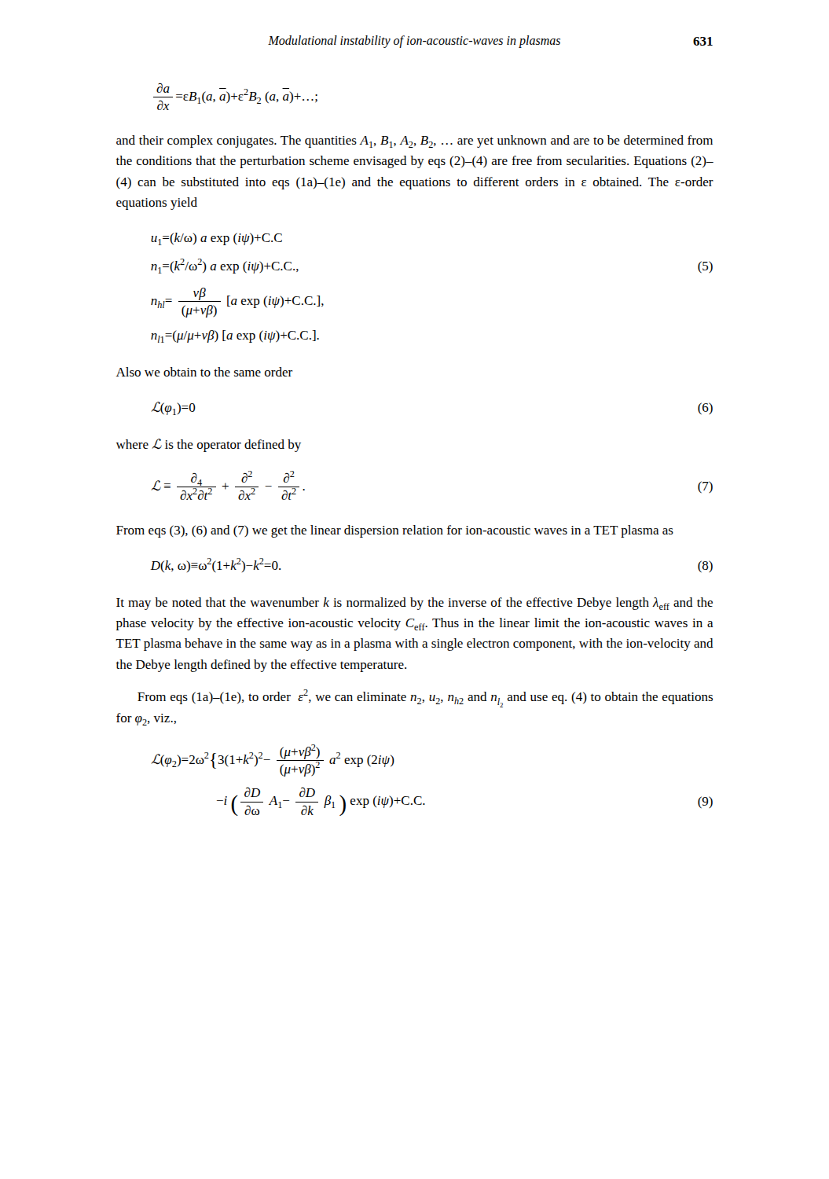Modulational instability of ion-acoustic-waves in plasmas 631
∂a∂x=εB1(a, a)+ε2B2 (a, a)+…;
and their complex conjugates. The quantities A1, B1, A2, B2, … are yet unknown and are to be determined from the conditions that the perturbation scheme envisaged by eqs (2)–(4) are free from secularities. Equations (2)–(4) can be substituted into eqs (1a)–(1e) and the equations to different orders in ε obtained. The ε-order equations yield
u1=(k/ω) a exp (iψ)+C.C
n1=(k2/ω2) a exp (iψ)+C.C.,
(5)
nhl= νβ(μ+νβ) [a exp (iψ)+C.C.],
nl1=(μ/μ+νβ) [a exp (iψ)+C.C.].
Also we obtain to the same order
ℒ(φ1)=0
(6)
where ℒ is the operator defined by
ℒ ≡ ∂4∂x2∂t2 + ∂2∂x2 − ∂2∂t2.
(7)
From eqs (3), (6) and (7) we get the linear dispersion relation for ion-acoustic waves in a TET plasma as
D(k, ω)≡ω2(1+k2)−k2=0.
(8)
It may be noted that the wavenumber k is normalized by the inverse of the effective Debye length λeff and the phase velocity by the effective ion-acoustic velocity Ceff. Thus in the linear limit the ion-acoustic waves in a TET plasma behave in the same way as in a plasma with a single electron component, with the ion-velocity and the Debye length defined by the effective temperature.
From eqs (1a)–(1e), to order ε2, we can eliminate n2, u2, nh2 and nl2 and use eq. (4) to obtain the equations for φ2, viz.,
ℒ(φ2)=2ω2{3(1+k2)2− (μ+νβ2)(μ+νβ)2 a2 exp (2iψ)
−i (∂D∂ω A1− ∂D∂k β1 ) exp (iψ)+C.C.
(9)